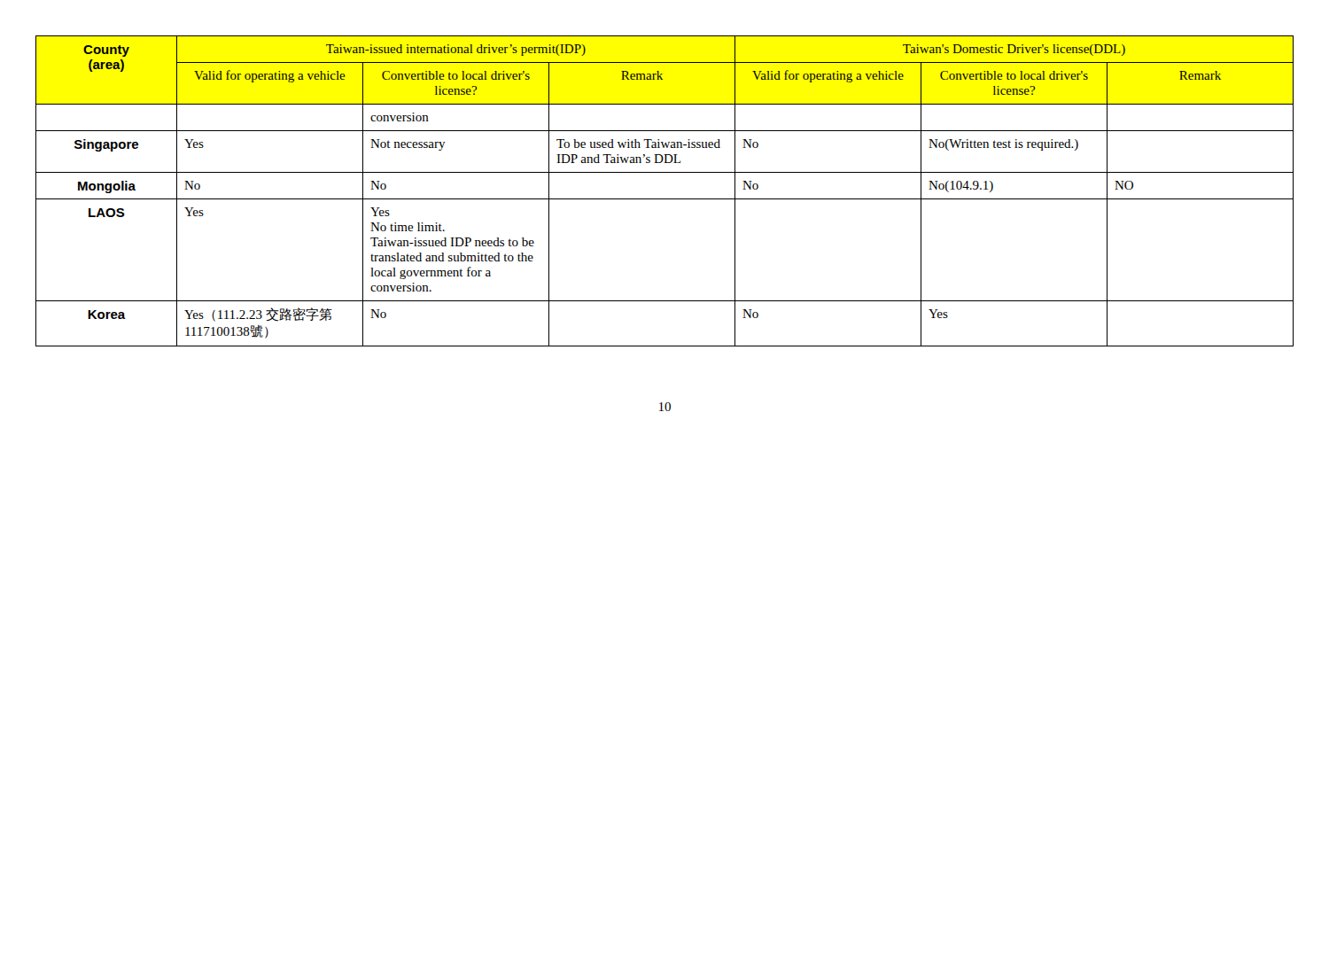| County (area) | Taiwan-issued international driver’s permit(IDP) | Taiwan's Domestic Driver's license(DDL) |
| --- | --- | --- |
| Valid for operating a vehicle | Convertible to local driver's license? | Remark | Valid for operating a vehicle | Convertible to local driver's license? | Remark |
| | | conversion | | | | |
| Singapore | Yes | Not necessary | To be used with Taiwan-issued IDP and Taiwan’s DDL | No | No(Written test is required.) | |
| Mongolia | No | No | | No | No(104.9.1) | NO |
| LAOS | Yes | Yes No time limit. Taiwan-issued IDP needs to be translated and submitted to the local government for a conversion. | | | | |
| Korea | Yes（111.2.23 交路密字第 1117100138 號 ） | No | | No | Yes | |
10